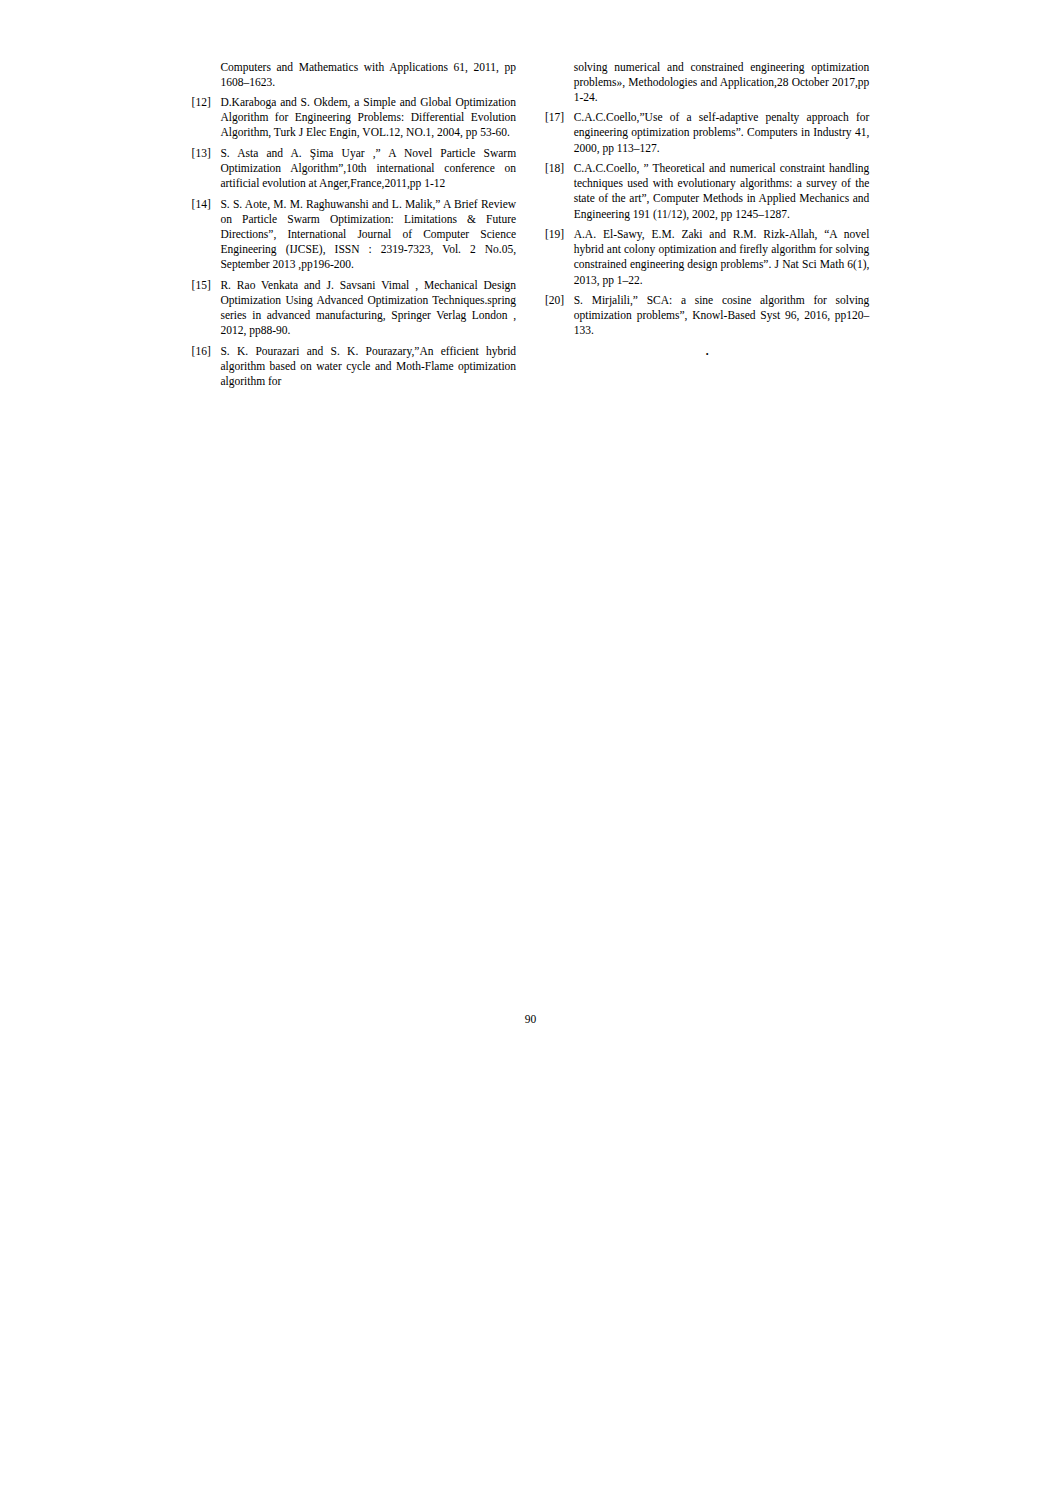Computers and Mathematics with Applications 61, 2011, pp 1608–1623.
[12] D.Karaboga and S. Okdem, a Simple and Global Optimization Algorithm for Engineering Problems: Differential Evolution Algorithm, Turk J Elec Engin, VOL.12, NO.1, 2004, pp 53-60.
[13] S. Asta and A. Şima Uyar ,” A Novel Particle Swarm Optimization Algorithm”,10th international conference on artificial evolution at Anger,France,2011,pp 1-12
[14] S. S. Aote, M. M. Raghuwanshi and L. Malik,” A Brief Review on Particle Swarm Optimization: Limitations & Future Directions”, International Journal of Computer Science Engineering (IJCSE), ISSN : 2319-7323, Vol. 2 No.05, September 2013 ,pp196-200.
[15] R. Rao Venkata and J. Savsani Vimal , Mechanical Design Optimization Using Advanced Optimization Techniques.spring series in advanced manufacturing, Springer Verlag London , 2012, pp88-90.
[16] S. K. Pourazari and S. K. Pourazary,”An efficient hybrid algorithm based on water cycle and Moth-Flame optimization algorithm for
solving numerical and constrained engineering optimization problems», Methodologies and Application,28 October 2017,pp 1-24.
[17] C.A.C.Coello,”Use of a self-adaptive penalty approach for engineering optimization problems”. Computers in Industry 41, 2000, pp 113–127.
[18] C.A.C.Coello, ” Theoretical and numerical constraint handling techniques used with evolutionary algorithms: a survey of the state of the art”, Computer Methods in Applied Mechanics and Engineering 191 (11/12), 2002, pp 1245–1287.
[19] A.A. El-Sawy, E.M. Zaki and R.M. Rizk-Allah, “A novel hybrid ant colony optimization and firefly algorithm for solving constrained engineering design problems”. J Nat Sci Math 6(1), 2013, pp 1–22.
[20] S. Mirjalili,” SCA: a sine cosine algorithm for solving optimization problems”, Knowl-Based Syst 96, 2016, pp120–133.
.
90